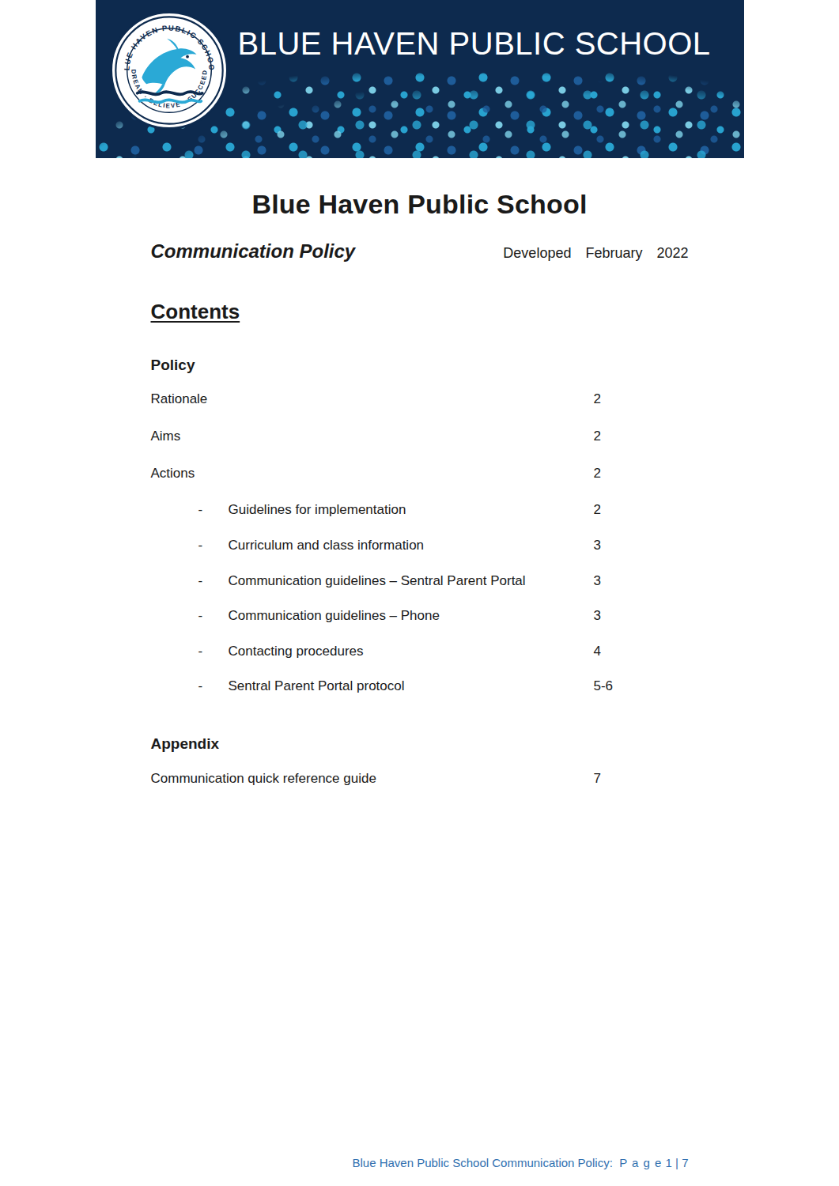BLUE HAVEN PUBLIC SCHOOL
BLUE HAVEN PUBLIC SCHOOL DREAM · BELIEVE · SUCCEED
Blue Haven Public School
Communication Policy Developed February 2022
Contents
Policy
Rationale 2
Aims 2
Actions 2
Guidelines for implementation 2
Curriculum and class information 3
Communication guidelines – Sentral Parent Portal 3
Communication guidelines – Phone 3
Contacting procedures 4
Sentral Parent Portal protocol 5-6
Appendix
Communication quick reference guide 7
Blue Haven Public School Communication Policy: P a g e 1 | 7